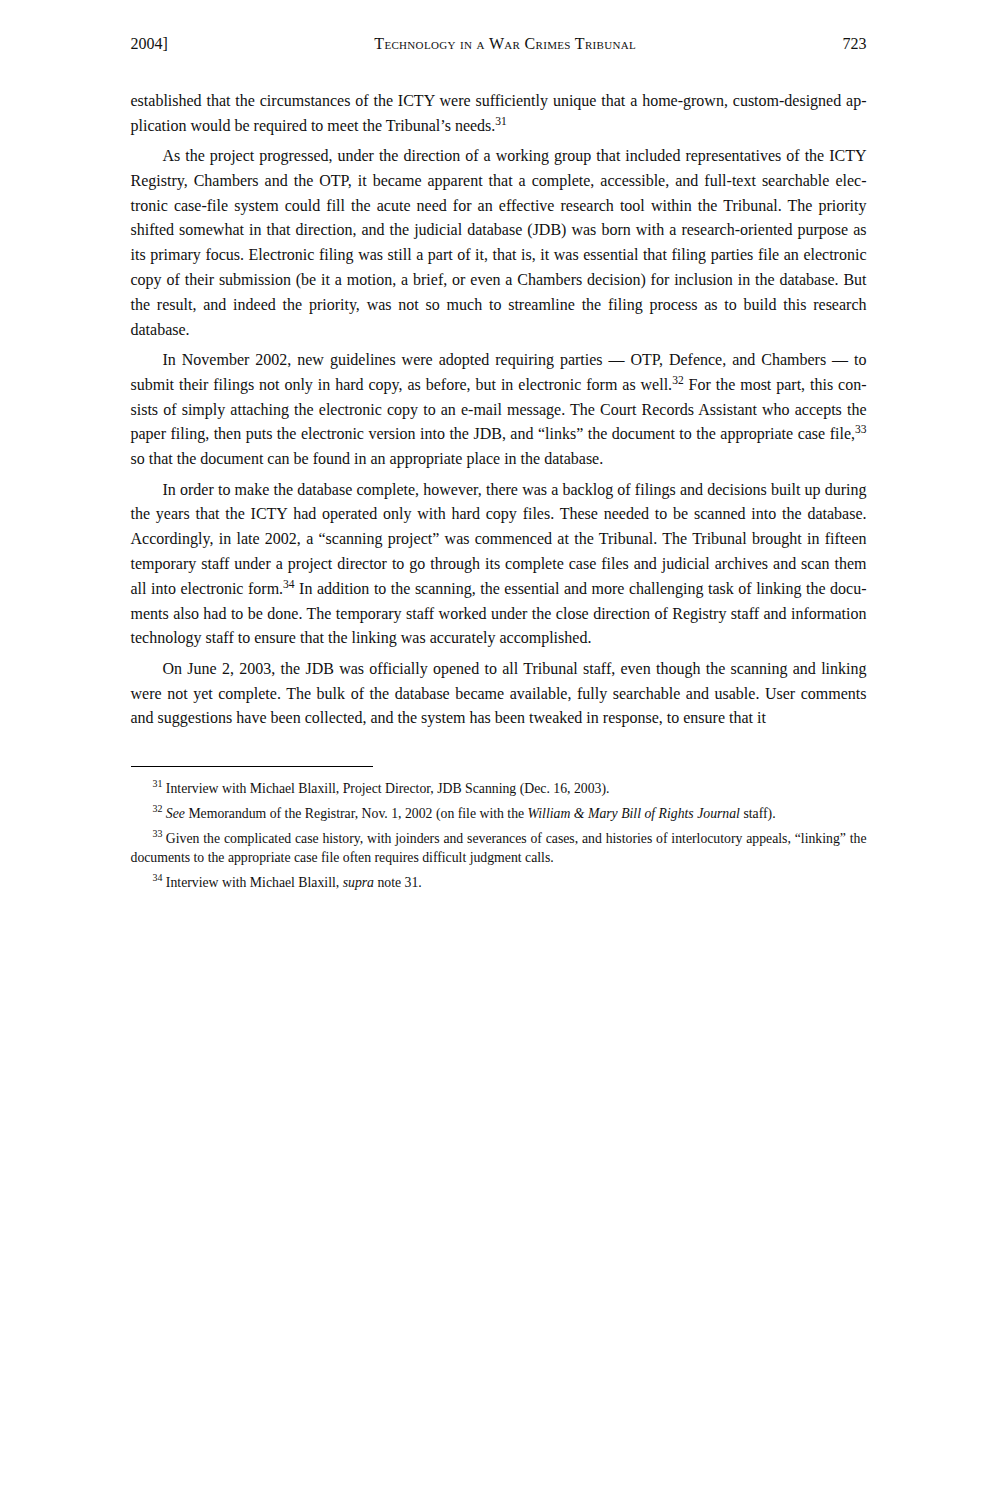2004] Technology in a War Crimes Tribunal 723
established that the circumstances of the ICTY were sufficiently unique that a home-grown, custom-designed application would be required to meet the Tribunal’s needs.31
As the project progressed, under the direction of a working group that included representatives of the ICTY Registry, Chambers and the OTP, it became apparent that a complete, accessible, and full-text searchable electronic case-file system could fill the acute need for an effective research tool within the Tribunal. The priority shifted somewhat in that direction, and the judicial database (JDB) was born with a research-oriented purpose as its primary focus. Electronic filing was still a part of it, that is, it was essential that filing parties file an electronic copy of their submission (be it a motion, a brief, or even a Chambers decision) for inclusion in the database. But the result, and indeed the priority, was not so much to streamline the filing process as to build this research database.
In November 2002, new guidelines were adopted requiring parties — OTP, Defence, and Chambers — to submit their filings not only in hard copy, as before, but in electronic form as well.32 For the most part, this consists of simply attaching the electronic copy to an e-mail message. The Court Records Assistant who accepts the paper filing, then puts the electronic version into the JDB, and “links” the document to the appropriate case file,33 so that the document can be found in an appropriate place in the database.
In order to make the database complete, however, there was a backlog of filings and decisions built up during the years that the ICTY had operated only with hard copy files. These needed to be scanned into the database. Accordingly, in late 2002, a “scanning project” was commenced at the Tribunal. The Tribunal brought in fifteen temporary staff under a project director to go through its complete case files and judicial archives and scan them all into electronic form.34 In addition to the scanning, the essential and more challenging task of linking the documents also had to be done. The temporary staff worked under the close direction of Registry staff and information technology staff to ensure that the linking was accurately accomplished.
On June 2, 2003, the JDB was officially opened to all Tribunal staff, even though the scanning and linking were not yet complete. The bulk of the database became available, fully searchable and usable. User comments and suggestions have been collected, and the system has been tweaked in response, to ensure that it
31 Interview with Michael Blaxill, Project Director, JDB Scanning (Dec. 16, 2003).
32 See Memorandum of the Registrar, Nov. 1, 2002 (on file with the William & Mary Bill of Rights Journal staff).
33 Given the complicated case history, with joinders and severances of cases, and histories of interlocutory appeals, “linking” the documents to the appropriate case file often requires difficult judgment calls.
34 Interview with Michael Blaxill, supra note 31.